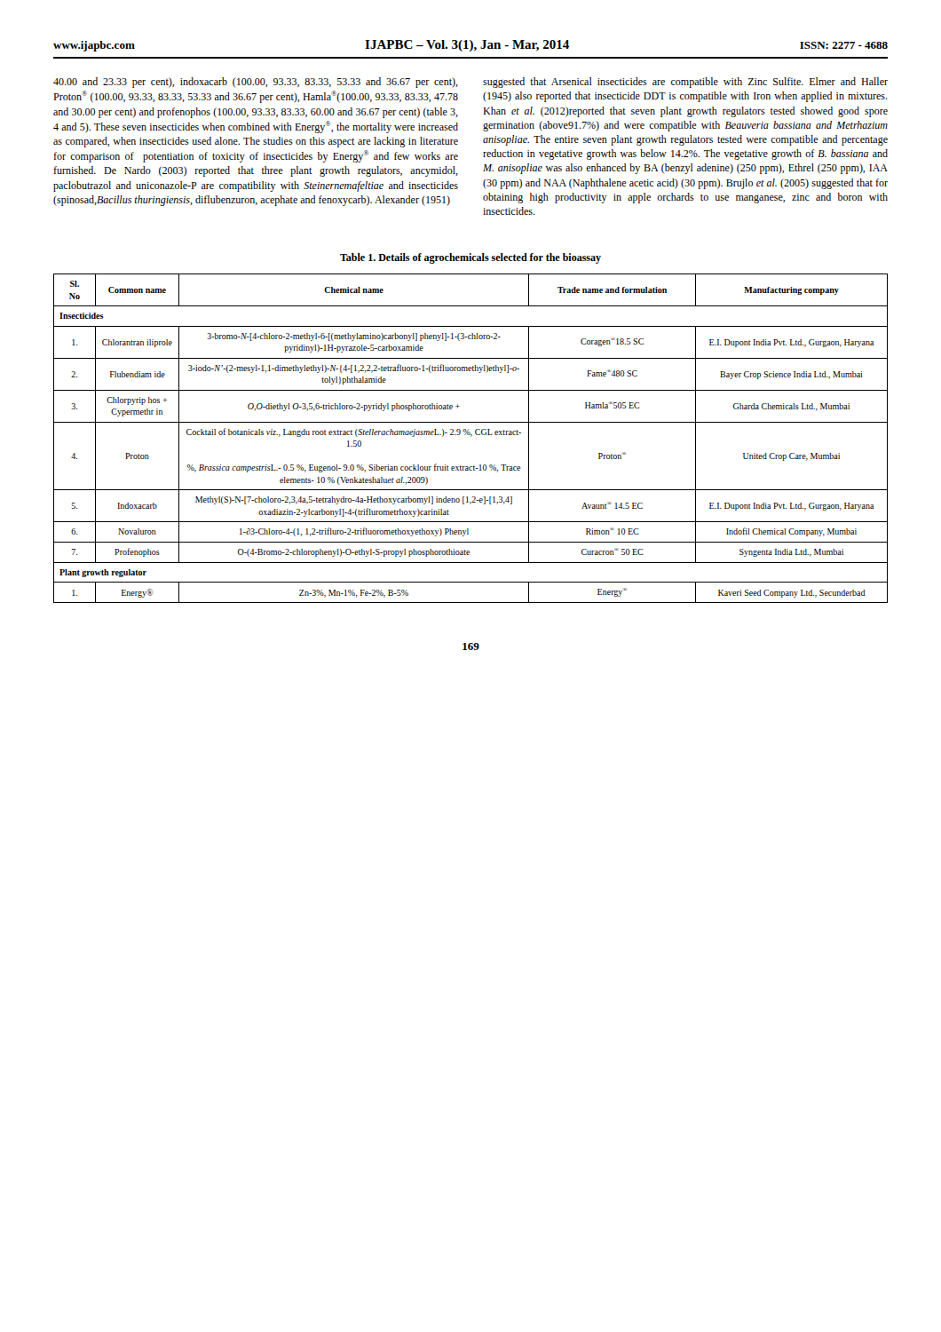www.ijapbc.com IJAPBC – Vol. 3(1), Jan - Mar, 2014 ISSN: 2277 - 4688
40.00 and 23.33 per cent), indoxacarb (100.00, 93.33, 83.33, 53.33 and 36.67 per cent), Proton® (100.00, 93.33, 83.33, 53.33 and 36.67 per cent), Hamla®(100.00, 93.33, 83.33, 47.78 and 30.00 per cent) and profenophos (100.00, 93.33, 83.33, 60.00 and 36.67 per cent) (table 3, 4 and 5). These seven insecticides when combined with Energy®, the mortality were increased as compared, when insecticides used alone. The studies on this aspect are lacking in literature for comparison of potentiation of toxicity of insecticides by Energy® and few works are furnished. De Nardo (2003) reported that three plant growth regulators, ancymidol, paclobutrazol and uniconazole-P are compatibility with Steinernemafeltiae and insecticides (spinosad,Bacillus thuringiensis, diflubenzuron, acephate and fenoxycarb). Alexander (1951)
suggested that Arsenical insecticides are compatible with Zinc Sulfite. Elmer and Haller (1945) also reported that insecticide DDT is compatible with Iron when applied in mixtures. Khan et al. (2012)reported that seven plant growth regulators tested showed good spore germination (above91.7%) and were compatible with Beauveria bassiana and Metrhazium anisopliae. The entire seven plant growth regulators tested were compatible and percentage reduction in vegetative growth was below 14.2%. The vegetative growth of B. bassiana and M. anisopliae was also enhanced by BA (benzyl adenine) (250 ppm), Ethrel (250 ppm), IAA (30 ppm) and NAA (Naphthalene acetic acid) (30 ppm). Brujlo et al. (2005) suggested that for obtaining high productivity in apple orchards to use manganese, zinc and boron with insecticides.
Table 1. Details of agrochemicals selected for the bioassay
| Sl. No | Common name | Chemical name | Trade name and formulation | Manufacturing company |
| --- | --- | --- | --- | --- |
| Insecticides |
| 1. | Chlorantran iliprole | 3-bromo- N -[4-chloro-2-methyl-6-[(methylamino)carbonyl] phenyl]-1-(3-chloro-2-pyridinyl)-1H-pyrazole-5-carboxamide | Coragen ® 18.5 SC | E.I. Dupont India Pvt. Ltd., Gurgaon, Haryana |
| 2. | Flubendiam ide | 3-iodo- N’ -(2-mesyl-1,1-dimethylethyl)- N -{4-[1,2,2,2-tetrafluoro-1-(trifluoromethyl)ethyl]- o -tolyl}phthalamide | Fame ® 480 SC | Bayer Crop Science India Ltd., Mumbai |
| 3. | Chlorpyrip hos + Cypermethr in | O,O -diethyl O -3,5,6-trichloro-2-pyridyl phosphorothioate + | Hamla ® 505 EC | Gharda Chemicals Ltd., Mumbai |
| 4. | Proton | Cocktail of botanicals viz. , Langdu root extract ( Stellerachamaejasme L.)- 2.9 %, CGL extract- 1.50 %, Brassica campestris L.- 0.5 %, Eugenol- 9.0 %, Siberian cocklour fruit extract-10 %, Trace elements- 10 % (Venkateshalu et al. ,2009) | Proton ® | United Crop Care, Mumbai |
| 5. | Indoxacarb | Methyl(S)-N-[7-choloro-2,3,4a,5-tetrahydro-4a-Hethoxycarbomyl] indeno [1,2-e]-[1,3,4] oxadiazin-2-ylcarbonyl]-4-(triflurometrhoxy)carinilat | Avaunt ® 14.5 EC | E.I. Dupont India Pvt. Ltd., Gurgaon, Haryana |
| 6. | Novaluron | 1-∂3-Chloro-4-(1, 1,2-trifluro-2-trifluoromethoxyethoxy) Phenyl | Rimon ® 10 EC | Indofil Chemical Company, Mumbai |
| 7. | Profenophos | O-(4-Bromo-2-chlorophenyl)-O-ethyl-S-propyl phosphorothioate | Curacron ® 50 EC | Syngenta India Ltd., Mumbai |
| Plant growth regulator |
| 1. | Energy® | Zn-3%, Mn-1%, Fe-2%, B-5% | Energy ® | Kaveri Seed Company Ltd., Secunderbad |
169